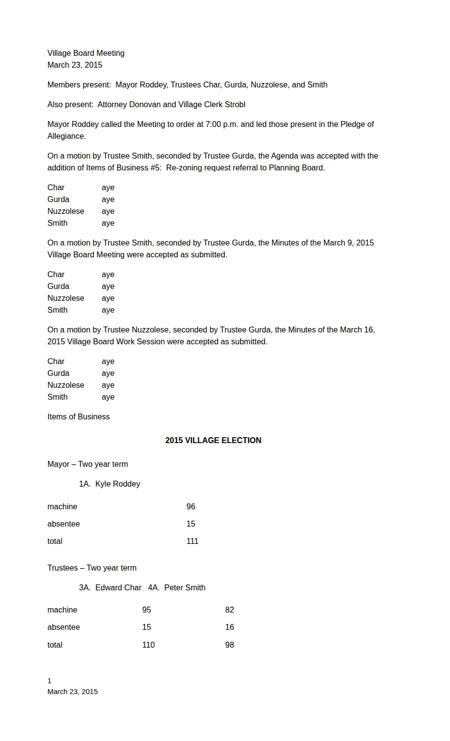Village Board Meeting
March 23, 2015
Members present: Mayor Roddey, Trustees Char, Gurda, Nuzzolese, and Smith
Also present: Attorney Donovan and Village Clerk Strobl
Mayor Roddey called the Meeting to order at 7:00 p.m. and led those present in the Pledge of Allegiance.
On a motion by Trustee Smith, seconded by Trustee Gurda, the Agenda was accepted with the addition of Items of Business #5: Re-zoning request referral to Planning Board.
Char aye
Gurda aye
Nuzzolese aye
Smith aye
On a motion by Trustee Smith, seconded by Trustee Gurda, the Minutes of the March 9, 2015 Village Board Meeting were accepted as submitted.
Char aye
Gurda aye
Nuzzolese aye
Smith aye
On a motion by Trustee Nuzzolese, seconded by Trustee Gurda, the Minutes of the March 16, 2015 Village Board Work Session were accepted as submitted.
Char aye
Gurda aye
Nuzzolese aye
Smith aye
Items of Business
2015 VILLAGE ELECTION
Mayor – Two year term
1A. Kyle Roddey
| machine | 96 |
| absentee | 15 |
| total | 111 |
Trustees – Two year term
3A. Edward Char 4A. Peter Smith
| machine | 95 | 82 |
| absentee | 15 | 16 |
| total | 110 | 98 |
1
March 23, 2015